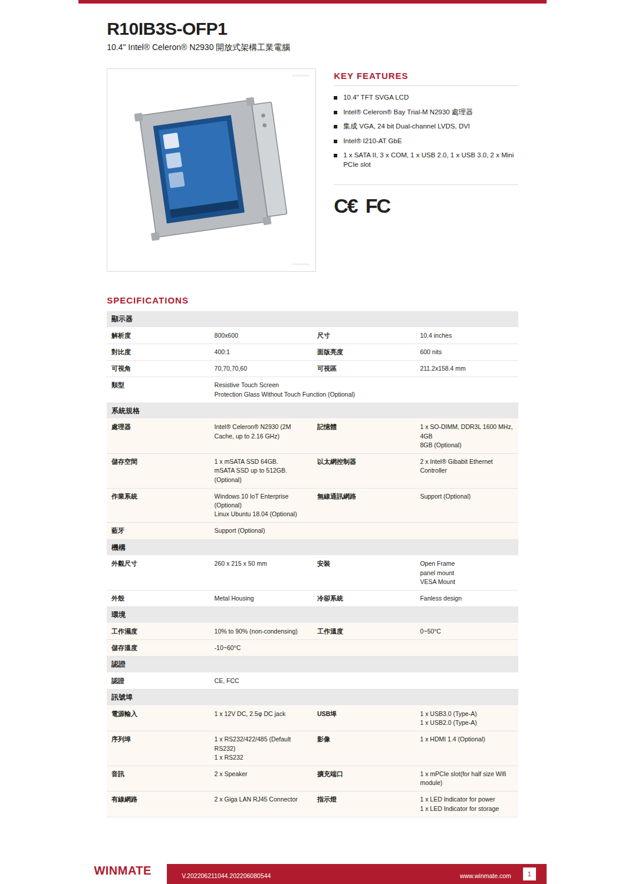R10IB3S-OFP1
10.4" Intel® Celeron® N2930 開放式架構工業電腦
KEY FEATURES
10.4" TFT SVGA LCD
Intel® Celeron® Bay Trial-M N2930 處理器
集成 VGA, 24 bit Dual-channel LVDS, DVI
Intel® I210-AT GbE
1 x SATA II, 3 x COM, 1 x USB 2.0, 1 x USB 3.0, 2 x Mini PCIe slot
C€ FC
SPECIFICATIONS
| 顯示器 |
| 解析度 | 800x600 | 尺寸 | 10.4 inches |
| 對比度 | 400:1 | 面版亮度 | 600 nits |
| 可視角 | 70,70,70,60 | 可視區 | 211.2x158.4 mm |
| 類型 | Resistive Touch Screen Protection Glass Without Touch Function (Optional) |
| 系統規格 |
| 處理器 | Intel® Celeron® N2930 (2M Cache, up to 2.16 GHz) | 記憶體 | 1 x SO-DIMM, DDR3L 1600 MHz, 4GB 8GB (Optional) |
| 儲存空間 | 1 x mSATA SSD 64GB. mSATA SSD up to 512GB. (Optional) | 以太網控制器 | 2 x Intel® Gibabit Ethernet Controller |
| 作業系統 | Windows 10 IoT Enterprise (Optional) Linux Ubuntu 18.04 (Optional) | 無線通訊網路 | Support (Optional) |
| 藍牙 | Support (Optional) |
| 機構 |
| 外觀尺寸 | 260 x 215 x 50 mm | 安裝 | Open Frame panel mount VESA Mount |
| 外殼 | Metal Housing | 冷卻系統 | Fanless design |
| 環境 |
| 工作濕度 | 10% to 90% (non-condensing) | 工作溫度 | 0~50°C |
| 儲存溫度 | -10~60°C |
| 認證 |
| 認證 | CE, FCC |
| 訊號埠 |
| 電源輸入 | 1 x 12V DC, 2.5φ DC jack | USB埠 | 1 x USB3.0 (Type-A) 1 x USB2.0 (Type-A) |
| 序列埠 | 1 x RS232/422/485 (Default RS232) 1 x RS232 | 影像 | 1 x HDMI 1.4 (Optional) |
| 音訊 | 2 x Speaker | 擴充端口 | 1 x mPCIe slot(for half size Wifi module) |
| 有線網路 | 2 x Giga LAN RJ45 Connector | 指示燈 | 1 x LED Indicator for power 1 x LED Indicator for storage |
WINMATE
V.202206211044.202206080544
www.winmate.com
1